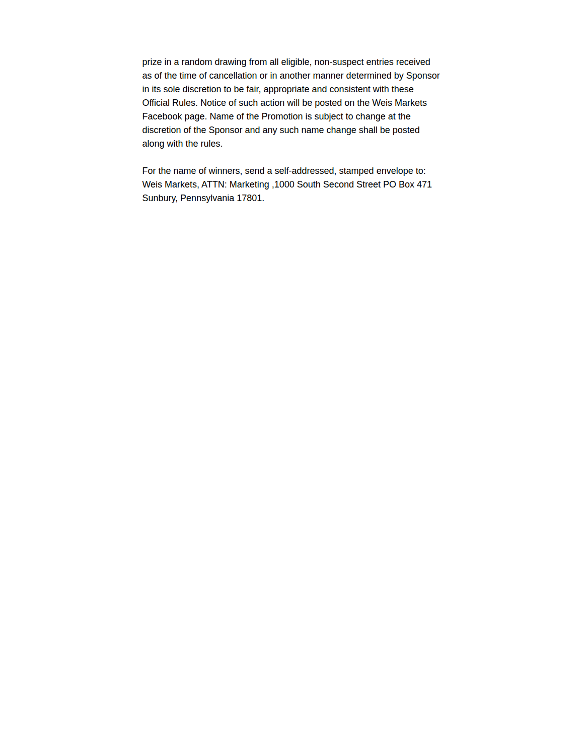prize in a random drawing from all eligible, non-suspect entries received as of the time of cancellation or in another manner determined by Sponsor in its sole discretion to be fair, appropriate and consistent with these Official Rules. Notice of such action will be posted on the Weis Markets Facebook page. Name of the Promotion is subject to change at the discretion of the Sponsor and any such name change shall be posted along with the rules.
For the name of winners, send a self-addressed, stamped envelope to: Weis Markets, ATTN: Marketing ,1000 South Second Street PO Box 471 Sunbury, Pennsylvania 17801.